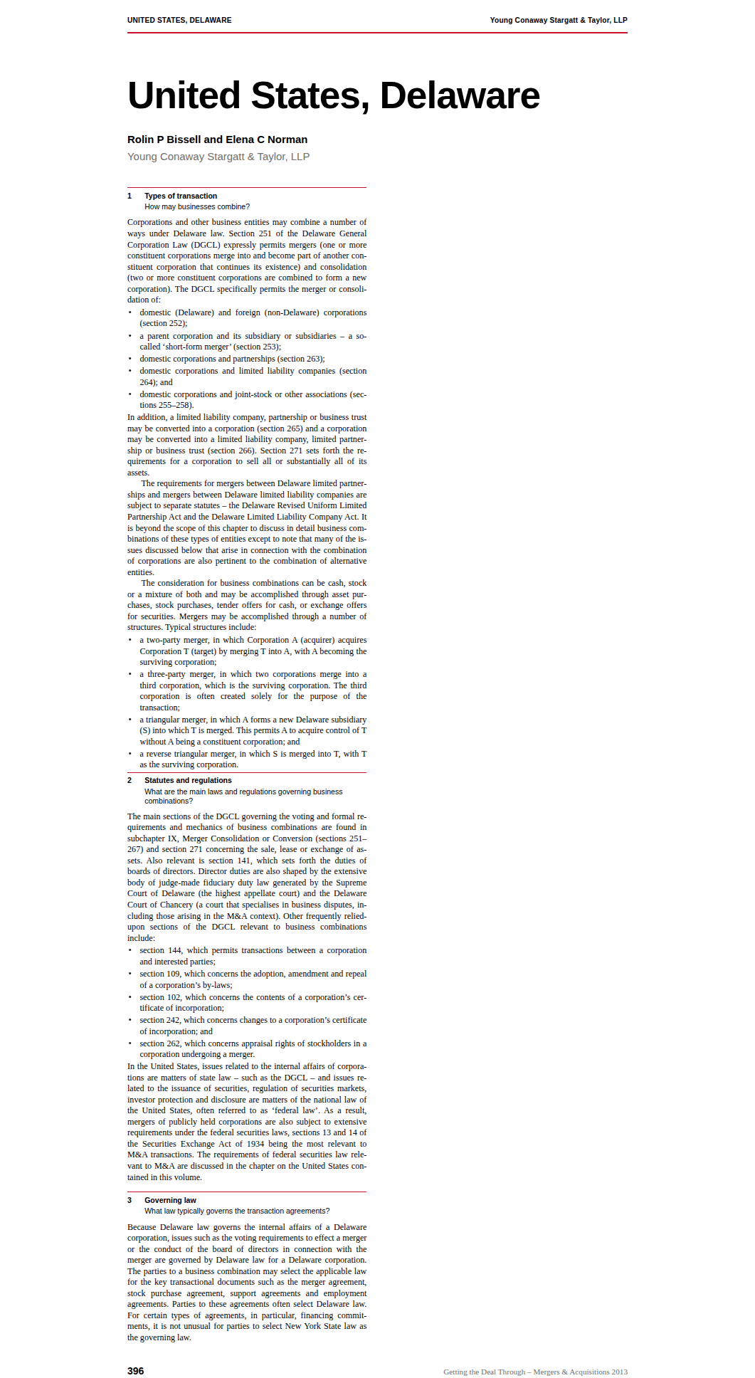United States, Delaware
Young Conaway Stargatt & Taylor, LLP
United States, Delaware
Rolin P Bissell and Elena C Norman
Young Conaway Stargatt & Taylor, LLP
1 Types of transaction
How may businesses combine?
Corporations and other business entities may combine a number of ways under Delaware law. Section 251 of the Delaware General Corporation Law (DGCL) expressly permits mergers (one or more constituent corporations merge into and become part of another constituent corporation that continues its existence) and consolidation (two or more constituent corporations are combined to form a new corporation). The DGCL specifically permits the merger or consolidation of:
domestic (Delaware) and foreign (non-Delaware) corporations (section 252);
a parent corporation and its subsidiary or subsidiaries – a so-called ‘short-form merger’ (section 253);
domestic corporations and partnerships (section 263);
domestic corporations and limited liability companies (section 264); and
domestic corporations and joint-stock or other associations (sections 255–258).
In addition, a limited liability company, partnership or business trust may be converted into a corporation (section 265) and a corporation may be converted into a limited liability company, limited partnership or business trust (section 266). Section 271 sets forth the requirements for a corporation to sell all or substantially all of its assets.
The requirements for mergers between Delaware limited partnerships and mergers between Delaware limited liability companies are subject to separate statutes – the Delaware Revised Uniform Limited Partnership Act and the Delaware Limited Liability Company Act. It is beyond the scope of this chapter to discuss in detail business combinations of these types of entities except to note that many of the issues discussed below that arise in connection with the combination of corporations are also pertinent to the combination of alternative entities.
The consideration for business combinations can be cash, stock or a mixture of both and may be accomplished through asset purchases, stock purchases, tender offers for cash, or exchange offers for securities. Mergers may be accomplished through a number of structures. Typical structures include:
a two-party merger, in which Corporation A (acquirer) acquires Corporation T (target) by merging T into A, with A becoming the surviving corporation;
a three-party merger, in which two corporations merge into a third corporation, which is the surviving corporation. The third corporation is often created solely for the purpose of the transaction;
a triangular merger, in which A forms a new Delaware subsidiary (S) into which T is merged. This permits A to acquire control of T without A being a constituent corporation; and
a reverse triangular merger, in which S is merged into T, with T as the surviving corporation.
2 Statutes and regulations
What are the main laws and regulations governing business combinations?
The main sections of the DGCL governing the voting and formal requirements and mechanics of business combinations are found in subchapter IX, Merger Consolidation or Conversion (sections 251–267) and section 271 concerning the sale, lease or exchange of assets. Also relevant is section 141, which sets forth the duties of boards of directors. Director duties are also shaped by the extensive body of judge-made fiduciary duty law generated by the Supreme Court of Delaware (the highest appellate court) and the Delaware Court of Chancery (a court that specialises in business disputes, including those arising in the M&A context). Other frequently relied-upon sections of the DGCL relevant to business combinations include:
section 144, which permits transactions between a corporation and interested parties;
section 109, which concerns the adoption, amendment and repeal of a corporation’s by-laws;
section 102, which concerns the contents of a corporation’s certificate of incorporation;
section 242, which concerns changes to a corporation’s certificate of incorporation; and
section 262, which concerns appraisal rights of stockholders in a corporation undergoing a merger.
In the United States, issues related to the internal affairs of corporations are matters of state law – such as the DGCL – and issues related to the issuance of securities, regulation of securities markets, investor protection and disclosure are matters of the national law of the United States, often referred to as ‘federal law’. As a result, mergers of publicly held corporations are also subject to extensive requirements under the federal securities laws, sections 13 and 14 of the Securities Exchange Act of 1934 being the most relevant to M&A transactions. The requirements of federal securities law relevant to M&A are discussed in the chapter on the United States contained in this volume.
3 Governing law
What law typically governs the transaction agreements?
Because Delaware law governs the internal affairs of a Delaware corporation, issues such as the voting requirements to effect a merger or the conduct of the board of directors in connection with the merger are governed by Delaware law for a Delaware corporation. The parties to a business combination may select the applicable law for the key transactional documents such as the merger agreement, stock purchase agreement, support agreements and employment agreements. Parties to these agreements often select Delaware law. For certain types of agreements, in particular, financing commitments, it is not unusual for parties to select New York State law as the governing law.
396
Getting the Deal Through – Mergers & Acquisitions 2013